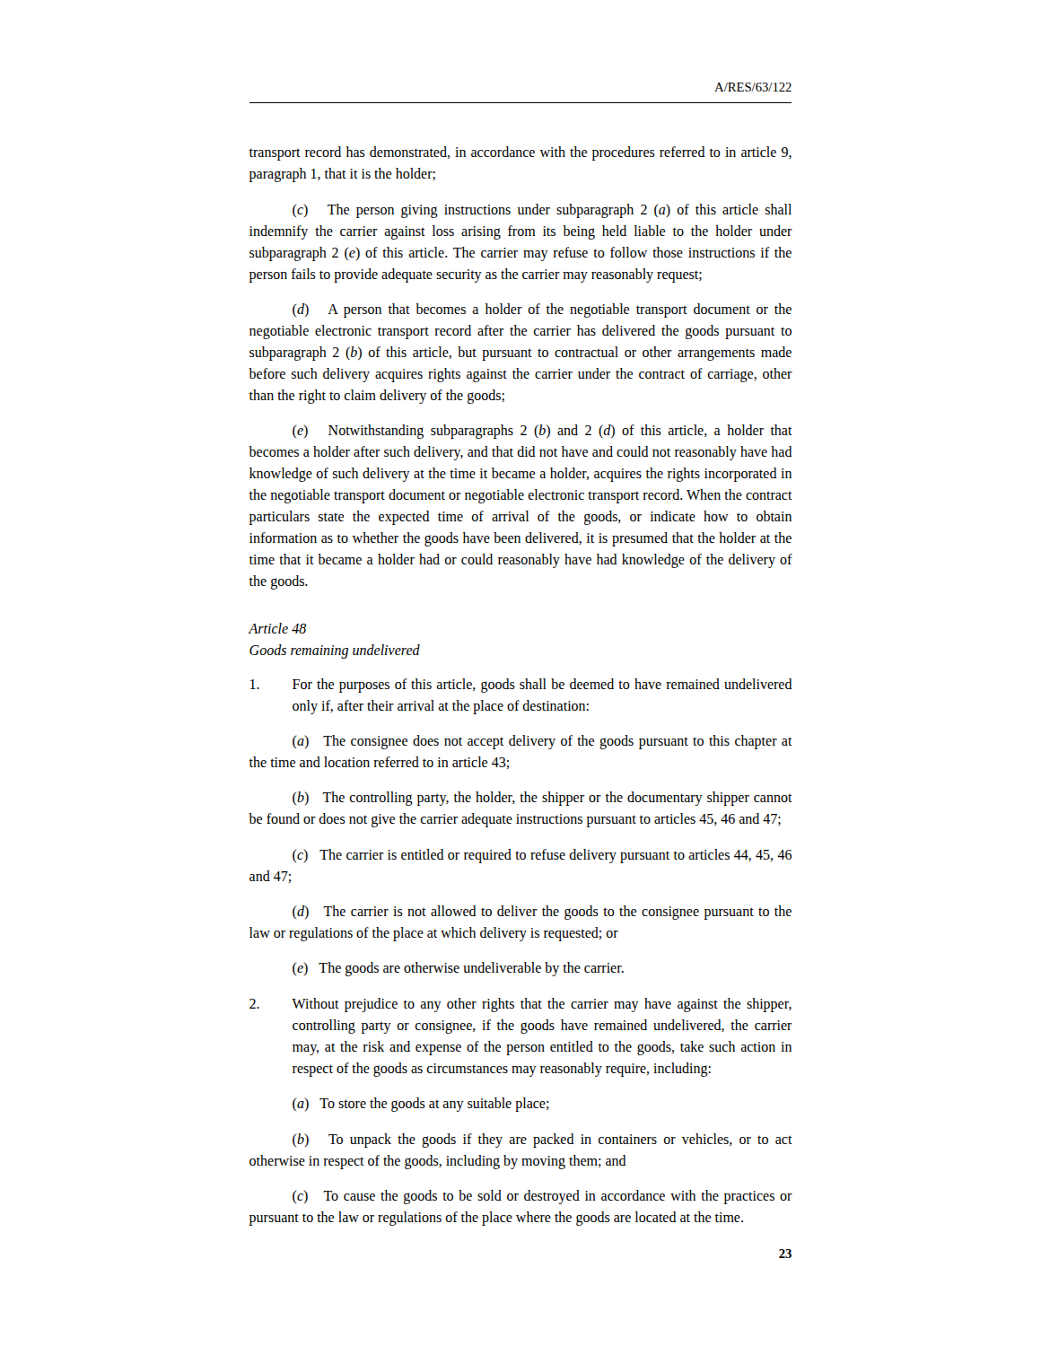A/RES/63/122
transport record has demonstrated, in accordance with the procedures referred to in article 9, paragraph 1, that it is the holder;
(c) The person giving instructions under subparagraph 2 (a) of this article shall indemnify the carrier against loss arising from its being held liable to the holder under subparagraph 2 (e) of this article. The carrier may refuse to follow those instructions if the person fails to provide adequate security as the carrier may reasonably request;
(d) A person that becomes a holder of the negotiable transport document or the negotiable electronic transport record after the carrier has delivered the goods pursuant to subparagraph 2 (b) of this article, but pursuant to contractual or other arrangements made before such delivery acquires rights against the carrier under the contract of carriage, other than the right to claim delivery of the goods;
(e) Notwithstanding subparagraphs 2 (b) and 2 (d) of this article, a holder that becomes a holder after such delivery, and that did not have and could not reasonably have had knowledge of such delivery at the time it became a holder, acquires the rights incorporated in the negotiable transport document or negotiable electronic transport record. When the contract particulars state the expected time of arrival of the goods, or indicate how to obtain information as to whether the goods have been delivered, it is presumed that the holder at the time that it became a holder had or could reasonably have had knowledge of the delivery of the goods.
Article 48
Goods remaining undelivered
1.
For the purposes of this article, goods shall be deemed to have remained undelivered only if, after their arrival at the place of destination:
(a) The consignee does not accept delivery of the goods pursuant to this chapter at the time and location referred to in article 43;
(b) The controlling party, the holder, the shipper or the documentary shipper cannot be found or does not give the carrier adequate instructions pursuant to articles 45, 46 and 47;
(c) The carrier is entitled or required to refuse delivery pursuant to articles 44, 45, 46 and 47;
(d) The carrier is not allowed to deliver the goods to the consignee pursuant to the law or regulations of the place at which delivery is requested; or
(e) The goods are otherwise undeliverable by the carrier.
2.
Without prejudice to any other rights that the carrier may have against the shipper, controlling party or consignee, if the goods have remained undelivered, the carrier may, at the risk and expense of the person entitled to the goods, take such action in respect of the goods as circumstances may reasonably require, including:
(a) To store the goods at any suitable place;
(b) To unpack the goods if they are packed in containers or vehicles, or to act otherwise in respect of the goods, including by moving them; and
(c) To cause the goods to be sold or destroyed in accordance with the practices or pursuant to the law or regulations of the place where the goods are located at the time.
23